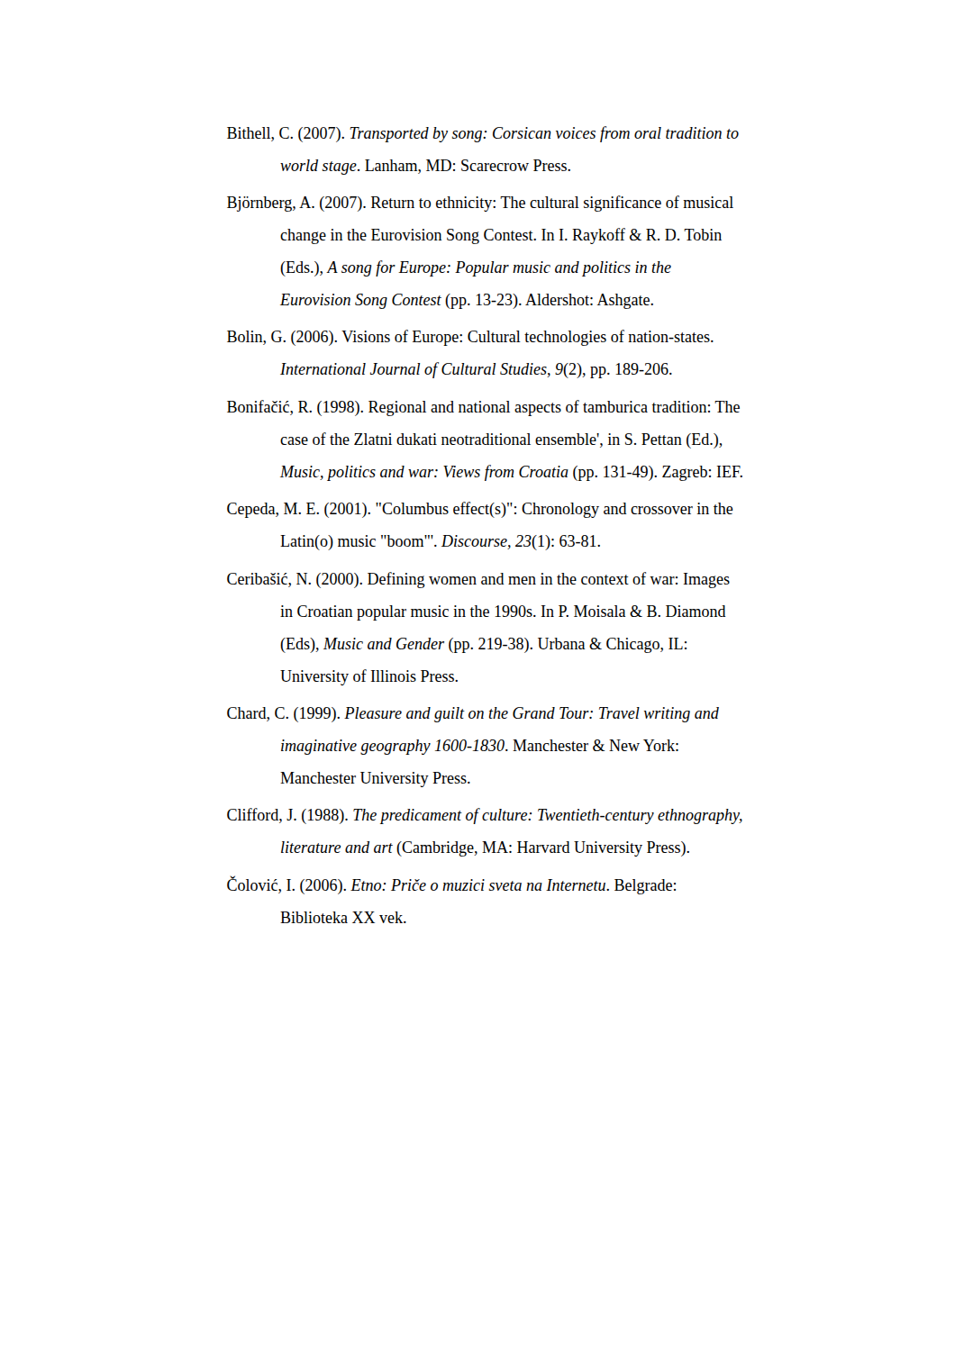Bithell, C. (2007). Transported by song: Corsican voices from oral tradition to world stage. Lanham, MD: Scarecrow Press.
Björnberg, A. (2007). Return to ethnicity: The cultural significance of musical change in the Eurovision Song Contest. In I. Raykoff & R. D. Tobin (Eds.), A song for Europe: Popular music and politics in the Eurovision Song Contest (pp. 13-23). Aldershot: Ashgate.
Bolin, G. (2006). Visions of Europe: Cultural technologies of nation-states. International Journal of Cultural Studies, 9(2), pp. 189-206.
Bonifačić, R. (1998). Regional and national aspects of tamburica tradition: The case of the Zlatni dukati neotraditional ensemble', in S. Pettan (Ed.), Music, politics and war: Views from Croatia (pp. 131-49). Zagreb: IEF.
Cepeda, M. E. (2001). "Columbus effect(s)": Chronology and crossover in the Latin(o) music "boom"'. Discourse, 23(1): 63-81.
Ceribašić, N. (2000). Defining women and men in the context of war: Images in Croatian popular music in the 1990s. In P. Moisala & B. Diamond (Eds), Music and Gender (pp. 219-38). Urbana & Chicago, IL: University of Illinois Press.
Chard, C. (1999). Pleasure and guilt on the Grand Tour: Travel writing and imaginative geography 1600-1830. Manchester & New York: Manchester University Press.
Clifford, J. (1988). The predicament of culture: Twentieth-century ethnography, literature and art (Cambridge, MA: Harvard University Press).
Čolović, I. (2006). Etno: Priče o muzici sveta na Internetu. Belgrade: Biblioteka XX vek.